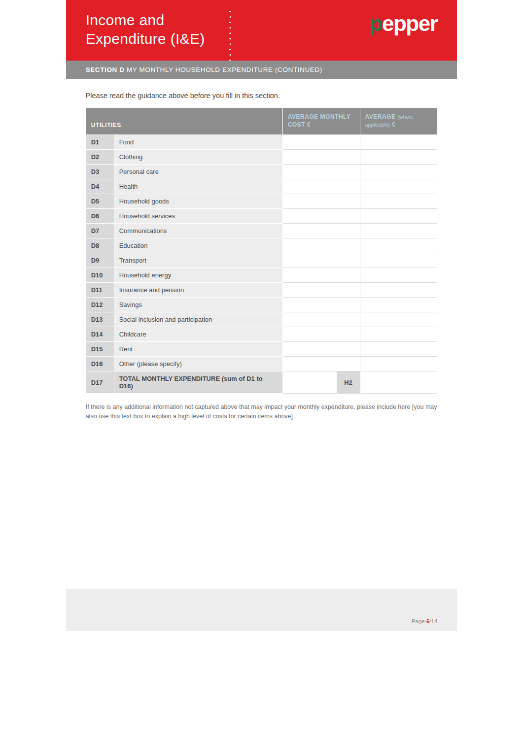Income and
Expenditure (I&E)
pepper
SECTION D MY MONTHLY HOUSEHOLD EXPENDITURE (CONTINUED)
Please read the guidance above before you fill in this section.
| UTILITIES | AVERAGE MONTHLY COST € | AVERAGE (where applicable) € |
| --- | --- | --- |
| D1 | Food | | |
| D2 | Clothing | | |
| D3 | Personal care | | |
| D4 | Health | | |
| D5 | Household goods | | |
| D6 | Household services | | |
| D7 | Communications | | |
| D8 | Education | | |
| D9 | Transport | | |
| D10 | Household energy | | |
| D11 | Insurance and pension | | |
| D12 | Savings | | |
| D13 | Social inclusion and participation | | |
| D14 | Childcare | | |
| D15 | Rent | | |
| D16 | Other (please specify) | | |
| D17 | TOTAL MONTHLY EXPENDITURE (sum of D1 to D16) | H2 | |
If there is any additional information not captured above that may impact your monthly expenditure, please include here [you may also use this text box to explain a high level of costs for certain items above]
Page 6/14